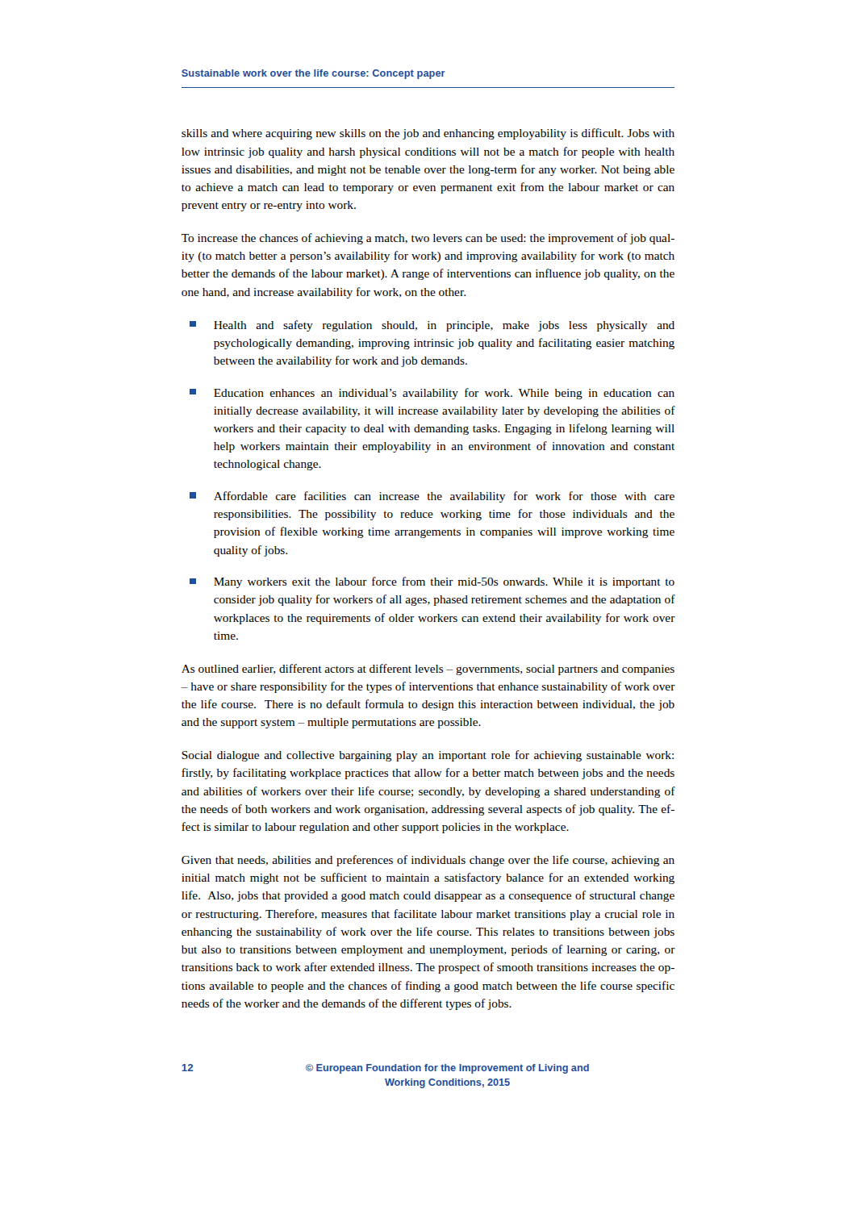Sustainable work over the life course: Concept paper
skills and where acquiring new skills on the job and enhancing employability is difficult. Jobs with low intrinsic job quality and harsh physical conditions will not be a match for people with health issues and disabilities, and might not be tenable over the long-term for any worker. Not being able to achieve a match can lead to temporary or even permanent exit from the labour market or can prevent entry or re-entry into work.
To increase the chances of achieving a match, two levers can be used: the improvement of job quality (to match better a person’s availability for work) and improving availability for work (to match better the demands of the labour market). A range of interventions can influence job quality, on the one hand, and increase availability for work, on the other.
Health and safety regulation should, in principle, make jobs less physically and psychologically demanding, improving intrinsic job quality and facilitating easier matching between the availability for work and job demands.
Education enhances an individual’s availability for work. While being in education can initially decrease availability, it will increase availability later by developing the abilities of workers and their capacity to deal with demanding tasks. Engaging in lifelong learning will help workers maintain their employability in an environment of innovation and constant technological change.
Affordable care facilities can increase the availability for work for those with care responsibilities. The possibility to reduce working time for those individuals and the provision of flexible working time arrangements in companies will improve working time quality of jobs.
Many workers exit the labour force from their mid-50s onwards. While it is important to consider job quality for workers of all ages, phased retirement schemes and the adaptation of workplaces to the requirements of older workers can extend their availability for work over time.
As outlined earlier, different actors at different levels – governments, social partners and companies – have or share responsibility for the types of interventions that enhance sustainability of work over the life course. There is no default formula to design this interaction between individual, the job and the support system – multiple permutations are possible.
Social dialogue and collective bargaining play an important role for achieving sustainable work: firstly, by facilitating workplace practices that allow for a better match between jobs and the needs and abilities of workers over their life course; secondly, by developing a shared understanding of the needs of both workers and work organisation, addressing several aspects of job quality. The effect is similar to labour regulation and other support policies in the workplace.
Given that needs, abilities and preferences of individuals change over the life course, achieving an initial match might not be sufficient to maintain a satisfactory balance for an extended working life. Also, jobs that provided a good match could disappear as a consequence of structural change or restructuring. Therefore, measures that facilitate labour market transitions play a crucial role in enhancing the sustainability of work over the life course. This relates to transitions between jobs but also to transitions between employment and unemployment, periods of learning or caring, or transitions back to work after extended illness. The prospect of smooth transitions increases the options available to people and the chances of finding a good match between the life course specific needs of the worker and the demands of the different types of jobs.
12
© European Foundation for the Improvement of Living and Working Conditions, 2015